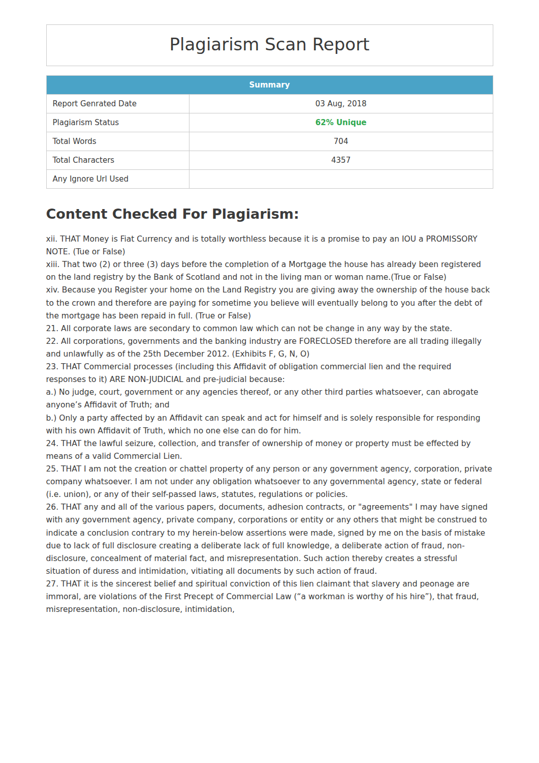Plagiarism Scan Report
| Summary |
| --- |
| Report Genrated Date | 03 Aug, 2018 |
| Plagiarism Status | 62% Unique |
| Total Words | 704 |
| Total Characters | 4357 |
| Any Ignore Url Used | |
Content Checked For Plagiarism:
xii. THAT Money is Fiat Currency and is totally worthless because it is a promise to pay an IOU a PROMISSORY NOTE. (Tue or False)
xiii. That two (2) or three (3) days before the completion of a Mortgage the house has already been registered on the land registry by the Bank of Scotland and not in the living man or woman name.(True or False)
xiv. Because you Register your home on the Land Registry you are giving away the ownership of the house back to the crown and therefore are paying for sometime you believe will eventually belong to you after the debt of the mortgage has been repaid in full. (True or False)
21. All corporate laws are secondary to common law which can not be change in any way by the state.
22. All corporations, governments and the banking industry are FORECLOSED therefore are all trading illegally and unlawfully as of the 25th December 2012. (Exhibits F, G, N, O)
23. THAT Commercial processes (including this Affidavit of obligation commercial lien and the required responses to it) ARE NON-JUDICIAL and pre-judicial because:
a.) No judge, court, government or any agencies thereof, or any other third parties whatsoever, can abrogate anyone’s Affidavit of Truth; and
b.) Only a party affected by an Affidavit can speak and act for himself and is solely responsible for responding with his own Affidavit of Truth, which no one else can do for him.
24. THAT the lawful seizure, collection, and transfer of ownership of money or property must be effected by means of a valid Commercial Lien.
25. THAT I am not the creation or chattel property of any person or any government agency, corporation, private company whatsoever. I am not under any obligation whatsoever to any governmental agency, state or federal (i.e. union), or any of their self-passed laws, statutes, regulations or policies.
26. THAT any and all of the various papers, documents, adhesion contracts, or "agreements" I may have signed with any government agency, private company, corporations or entity or any others that might be construed to indicate a conclusion contrary to my herein-below assertions were made, signed by me on the basis of mistake due to lack of full disclosure creating a deliberate lack of full knowledge, a deliberate action of fraud, non-disclosure, concealment of material fact, and misrepresentation. Such action thereby creates a stressful situation of duress and intimidation, vitiating all documents by such action of fraud.
27. THAT it is the sincerest belief and spiritual conviction of this lien claimant that slavery and peonage are immoral, are violations of the First Precept of Commercial Law (“a workman is worthy of his hire”), that fraud, misrepresentation, non-disclosure, intimidation,